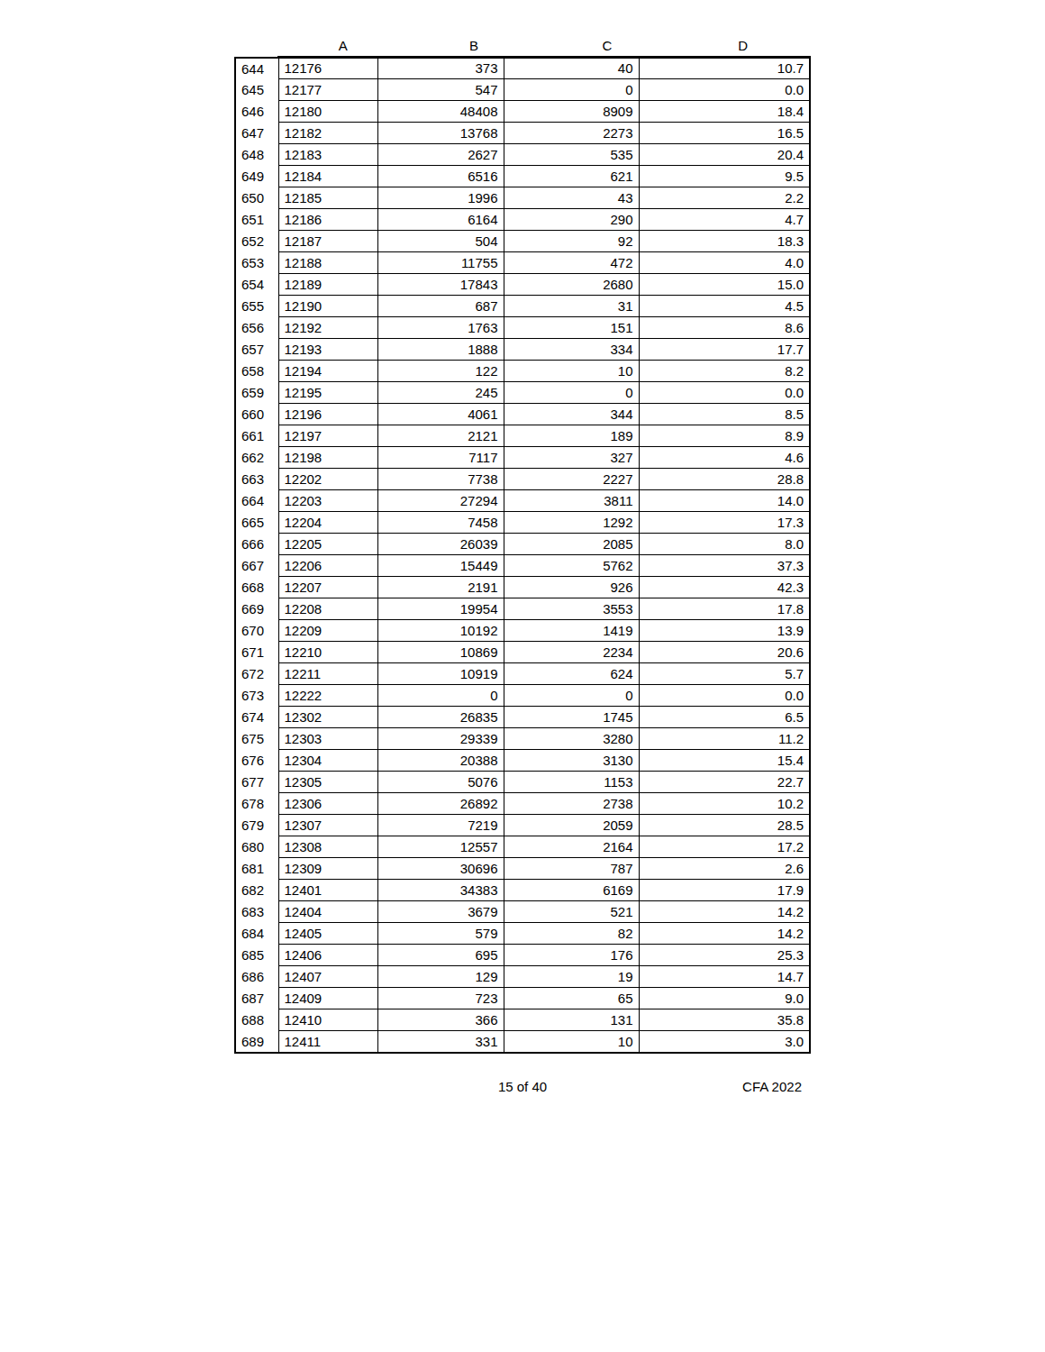| | A | B | C | D |
| --- | --- | --- | --- | --- |
| 644 | 12176 | 373 | 40 | 10.7 |
| 645 | 12177 | 547 | 0 | 0.0 |
| 646 | 12180 | 48408 | 8909 | 18.4 |
| 647 | 12182 | 13768 | 2273 | 16.5 |
| 648 | 12183 | 2627 | 535 | 20.4 |
| 649 | 12184 | 6516 | 621 | 9.5 |
| 650 | 12185 | 1996 | 43 | 2.2 |
| 651 | 12186 | 6164 | 290 | 4.7 |
| 652 | 12187 | 504 | 92 | 18.3 |
| 653 | 12188 | 11755 | 472 | 4.0 |
| 654 | 12189 | 17843 | 2680 | 15.0 |
| 655 | 12190 | 687 | 31 | 4.5 |
| 656 | 12192 | 1763 | 151 | 8.6 |
| 657 | 12193 | 1888 | 334 | 17.7 |
| 658 | 12194 | 122 | 10 | 8.2 |
| 659 | 12195 | 245 | 0 | 0.0 |
| 660 | 12196 | 4061 | 344 | 8.5 |
| 661 | 12197 | 2121 | 189 | 8.9 |
| 662 | 12198 | 7117 | 327 | 4.6 |
| 663 | 12202 | 7738 | 2227 | 28.8 |
| 664 | 12203 | 27294 | 3811 | 14.0 |
| 665 | 12204 | 7458 | 1292 | 17.3 |
| 666 | 12205 | 26039 | 2085 | 8.0 |
| 667 | 12206 | 15449 | 5762 | 37.3 |
| 668 | 12207 | 2191 | 926 | 42.3 |
| 669 | 12208 | 19954 | 3553 | 17.8 |
| 670 | 12209 | 10192 | 1419 | 13.9 |
| 671 | 12210 | 10869 | 2234 | 20.6 |
| 672 | 12211 | 10919 | 624 | 5.7 |
| 673 | 12222 | 0 | 0 | 0.0 |
| 674 | 12302 | 26835 | 1745 | 6.5 |
| 675 | 12303 | 29339 | 3280 | 11.2 |
| 676 | 12304 | 20388 | 3130 | 15.4 |
| 677 | 12305 | 5076 | 1153 | 22.7 |
| 678 | 12306 | 26892 | 2738 | 10.2 |
| 679 | 12307 | 7219 | 2059 | 28.5 |
| 680 | 12308 | 12557 | 2164 | 17.2 |
| 681 | 12309 | 30696 | 787 | 2.6 |
| 682 | 12401 | 34383 | 6169 | 17.9 |
| 683 | 12404 | 3679 | 521 | 14.2 |
| 684 | 12405 | 579 | 82 | 14.2 |
| 685 | 12406 | 695 | 176 | 25.3 |
| 686 | 12407 | 129 | 19 | 14.7 |
| 687 | 12409 | 723 | 65 | 9.0 |
| 688 | 12410 | 366 | 131 | 35.8 |
| 689 | 12411 | 331 | 10 | 3.0 |
15 of 40
CFA 2022